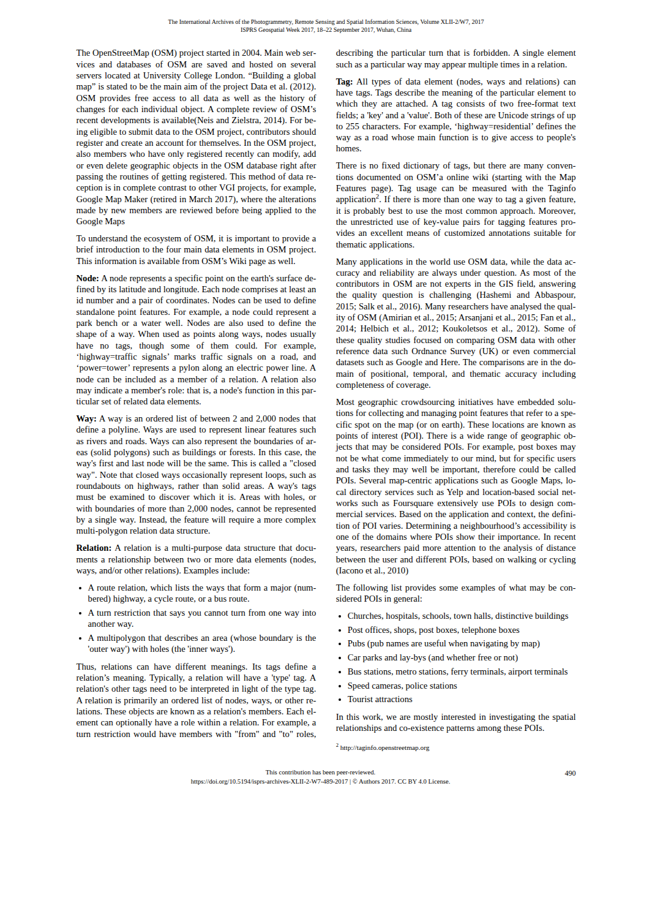The International Archives of the Photogrammetry, Remote Sensing and Spatial Information Sciences, Volume XLII-2/W7, 2017
ISPRS Geospatial Week 2017, 18–22 September 2017, Wuhan, China
The OpenStreetMap (OSM) project started in 2004. Main web services and databases of OSM are saved and hosted on several servers located at University College London. “Building a global map” is stated to be the main aim of the project Data et al. (2012). OSM provides free access to all data as well as the history of changes for each individual object. A complete review of OSM’s recent developments is available(Neis and Zielstra, 2014). For being eligible to submit data to the OSM project, contributors should register and create an account for themselves. In the OSM project, also members who have only registered recently can modify, add or even delete geographic objects in the OSM database right after passing the routines of getting registered. This method of data reception is in complete contrast to other VGI projects, for example, Google Map Maker (retired in March 2017), where the alterations made by new members are reviewed before being applied to the Google Maps
To understand the ecosystem of OSM, it is important to provide a brief introduction to the four main data elements in OSM project. This information is available from OSM’s Wiki page as well.
Node: A node represents a specific point on the earth's surface defined by its latitude and longitude. Each node comprises at least an id number and a pair of coordinates. Nodes can be used to define standalone point features. For example, a node could represent a park bench or a water well. Nodes are also used to define the shape of a way. When used as points along ways, nodes usually have no tags, though some of them could. For example, ‘highway=traffic signals’ marks traffic signals on a road, and ‘power=tower’ represents a pylon along an electric power line. A node can be included as a member of a relation. A relation also may indicate a member's role: that is, a node's function in this particular set of related data elements.
Way: A way is an ordered list of between 2 and 2,000 nodes that define a polyline. Ways are used to represent linear features such as rivers and roads. Ways can also represent the boundaries of areas (solid polygons) such as buildings or forests. In this case, the way's first and last node will be the same. This is called a "closed way". Note that closed ways occasionally represent loops, such as roundabouts on highways, rather than solid areas. A way's tags must be examined to discover which it is. Areas with holes, or with boundaries of more than 2,000 nodes, cannot be represented by a single way. Instead, the feature will require a more complex multi-polygon relation data structure.
Relation: A relation is a multi-purpose data structure that documents a relationship between two or more data elements (nodes, ways, and/or other relations). Examples include:
A route relation, which lists the ways that form a major (numbered) highway, a cycle route, or a bus route.
A turn restriction that says you cannot turn from one way into another way.
A multipolygon that describes an area (whose boundary is the 'outer way') with holes (the 'inner ways').
Thus, relations can have different meanings. Its tags define a relation’s meaning. Typically, a relation will have a 'type' tag. A relation's other tags need to be interpreted in light of the type tag. A relation is primarily an ordered list of nodes, ways, or other relations. These objects are known as a relation's members. Each element can optionally have a role within a relation. For example, a turn restriction would have members with "from" and "to" roles, describing the particular turn that is forbidden. A single element such as a particular way may appear multiple times in a relation.
Tag: All types of data element (nodes, ways and relations) can have tags. Tags describe the meaning of the particular element to which they are attached. A tag consists of two free-format text fields; a 'key' and a 'value'. Both of these are Unicode strings of up to 255 characters. For example, ‘highway=residential’ defines the way as a road whose main function is to give access to people's homes.
There is no fixed dictionary of tags, but there are many conventions documented on OSM’a online wiki (starting with the Map Features page). Tag usage can be measured with the Taginfo application2. If there is more than one way to tag a given feature, it is probably best to use the most common approach. Moreover, the unrestricted use of key-value pairs for tagging features provides an excellent means of customized annotations suitable for thematic applications.
Many applications in the world use OSM data, while the data accuracy and reliability are always under question. As most of the contributors in OSM are not experts in the GIS field, answering the quality question is challenging (Hashemi and Abbaspour, 2015; Salk et al., 2016). Many researchers have analysed the quality of OSM (Amirian et al., 2015; Arsanjani et al., 2015; Fan et al., 2014; Helbich et al., 2012; Koukoletsos et al., 2012). Some of these quality studies focused on comparing OSM data with other reference data such Ordnance Survey (UK) or even commercial datasets such as Google and Here. The comparisons are in the domain of positional, temporal, and thematic accuracy including completeness of coverage.
Most geographic crowdsourcing initiatives have embedded solutions for collecting and managing point features that refer to a specific spot on the map (or on earth). These locations are known as points of interest (POI). There is a wide range of geographic objects that may be considered POIs. For example, post boxes may not be what come immediately to our mind, but for specific users and tasks they may well be important, therefore could be called POIs. Several map-centric applications such as Google Maps, local directory services such as Yelp and location-based social networks such as Foursquare extensively use POIs to design commercial services. Based on the application and context, the definition of POI varies. Determining a neighbourhood’s accessibility is one of the domains where POIs show their importance. In recent years, researchers paid more attention to the analysis of distance between the user and different POIs, based on walking or cycling (Iacono et al., 2010)
The following list provides some examples of what may be considered POIs in general:
Churches, hospitals, schools, town halls, distinctive buildings
Post offices, shops, post boxes, telephone boxes
Pubs (pub names are useful when navigating by map)
Car parks and lay-bys (and whether free or not)
Bus stations, metro stations, ferry terminals, airport terminals
Speed cameras, police stations
Tourist attractions
In this work, we are mostly interested in investigating the spatial relationships and co-existence patterns among these POIs.
2 http://taginfo.openstreetmap.org
490 This contribution has been peer-reviewed.
https://doi.org/10.5194/isprs-archives-XLII-2-W7-489-2017 | © Authors 2017. CC BY 4.0 License.